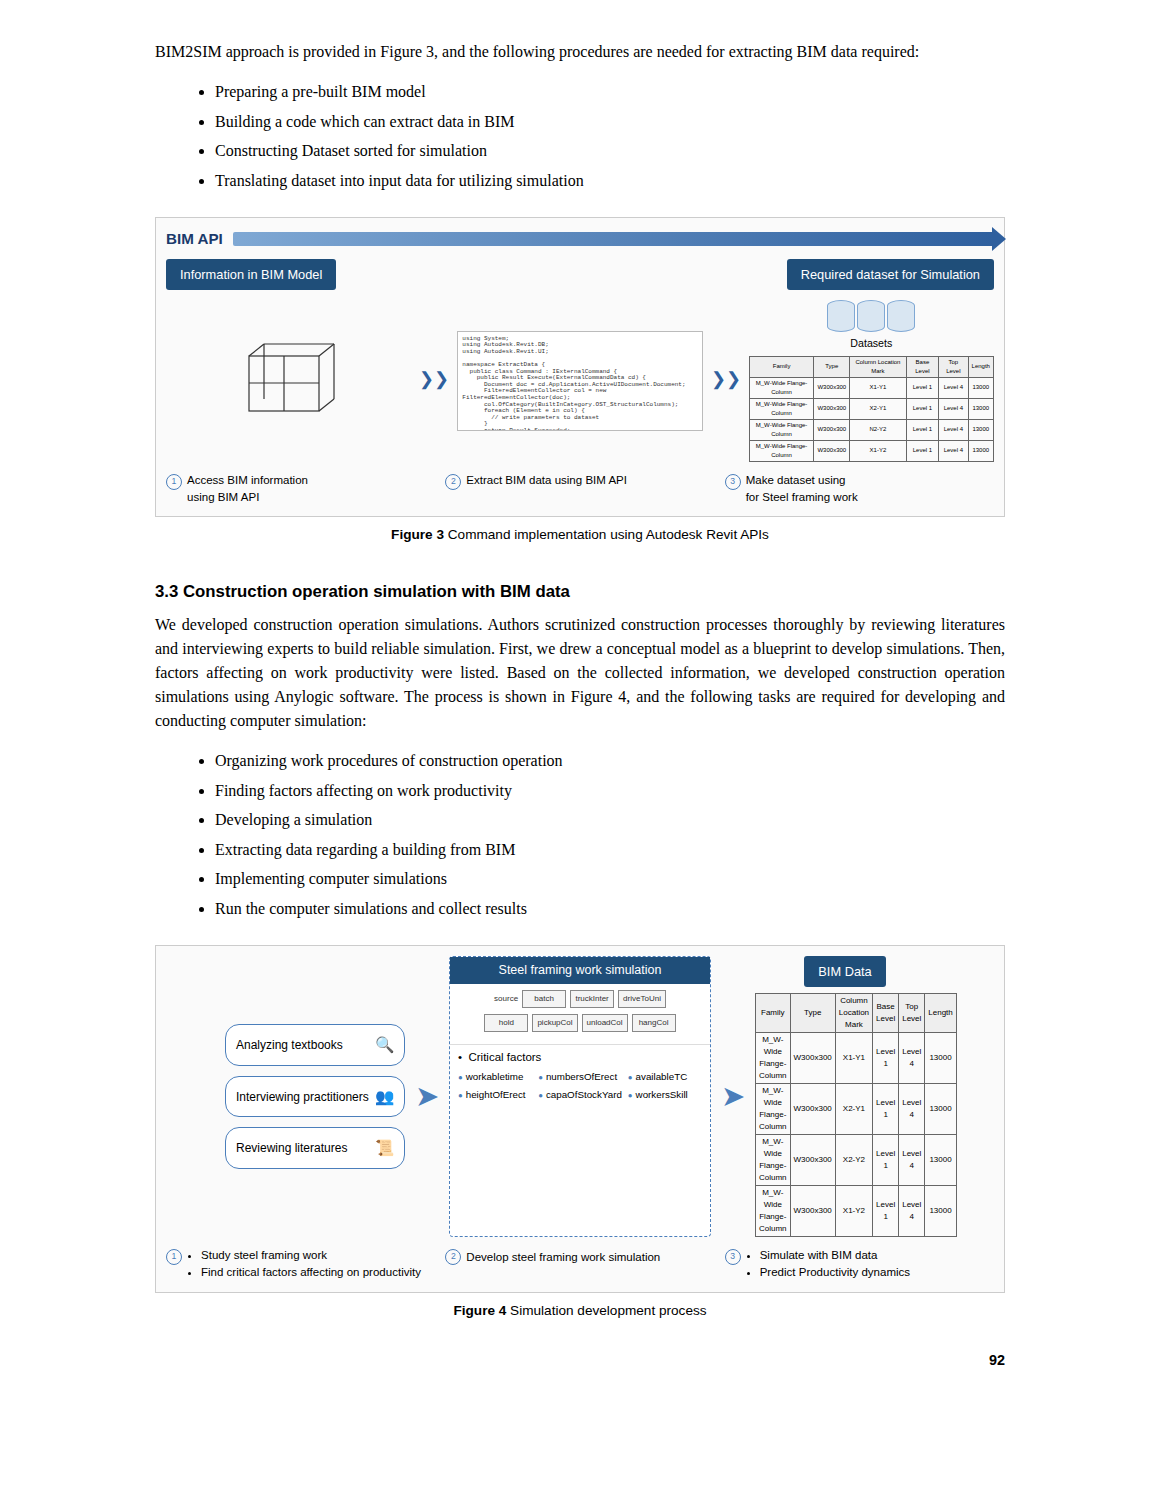BIM2SIM approach is provided in Figure 3, and the following procedures are needed for extracting BIM data required:
Preparing a pre-built BIM model
Building a code which can extract data in BIM
Constructing Dataset sorted for simulation
Translating dataset into input data for utilizing simulation
BIM API
Information in BIM Model
Required dataset for Simulation
❯❯
using System;
using Autodesk.Revit.DB;
using Autodesk.Revit.UI;
namespace ExtractData {
public class Command : IExternalCommand {
public Result Execute(ExternalCommandData cd) {
Document doc = cd.Application.ActiveUIDocument.Document;
FilteredElementCollector col = new FilteredElementCollector(doc);
col.OfCategory(BuiltInCategory.OST_StructuralColumns);
foreach (Element e in col) {
// write parameters to dataset
}
return Result.Succeeded;
}
}
}
❯❯
Datasets
| Family | Type | Column Location Mark | Base Level | Top Level | Length |
| --- | --- | --- | --- | --- | --- |
| M_W-Wide Flange-Column | W300x300 | X1-Y1 | Level 1 | Level 4 | 13000 |
| M_W-Wide Flange-Column | W300x300 | X2-Y1 | Level 1 | Level 4 | 13000 |
| M_W-Wide Flange-Column | W300x300 | N2-Y2 | Level 1 | Level 4 | 13000 |
| M_W-Wide Flange-Column | W300x300 | X1-Y2 | Level 1 | Level 4 | 13000 |
1 Access BIM information
using BIM API
2 Extract BIM data using BIM API
3 Make dataset using
for Steel framing work
Figure 3 Command implementation using Autodesk Revit APIs
3.3 Construction operation simulation with BIM data
We developed construction operation simulations. Authors scrutinized construction processes thoroughly by reviewing literatures and interviewing experts to build reliable simulation. First, we drew a conceptual model as a blueprint to develop simulations. Then, factors affecting on work productivity were listed. Based on the collected information, we developed construction operation simulations using Anylogic software. The process is shown in Figure 4, and the following tasks are required for developing and conducting computer simulation:
Organizing work procedures of construction operation
Finding factors affecting on work productivity
Developing a simulation
Extracting data regarding a building from BIM
Implementing computer simulations
Run the computer simulations and collect results
Analyzing textbooks🔍
Interviewing practitioners👥
Reviewing literatures📜
➤
Steel framing work simulation
source
batch
truckInter
driveToUni
hold
pickupCol
unloadCol
hangCol
• Critical factors
workabletime numbersOfErect availableTC heightOfErect capaOfStockYard workersSkill
➤
BIM Data
| Family | Type | Column Location Mark | Base Level | Top Level | Length |
| --- | --- | --- | --- | --- | --- |
| M_W-Wide Flange-Column | W300x300 | X1-Y1 | Level 1 | Level 4 | 13000 |
| M_W-Wide Flange-Column | W300x300 | X2-Y1 | Level 1 | Level 4 | 13000 |
| M_W-Wide Flange-Column | W300x300 | X2-Y2 | Level 1 | Level 4 | 13000 |
| M_W-Wide Flange-Column | W300x300 | X1-Y2 | Level 1 | Level 4 | 13000 |
1
Study steel framing work
Find critical factors affecting on productivity
2 Develop steel framing work simulation
3
Simulate with BIM data
Predict Productivity dynamics
Figure 4 Simulation development process
92